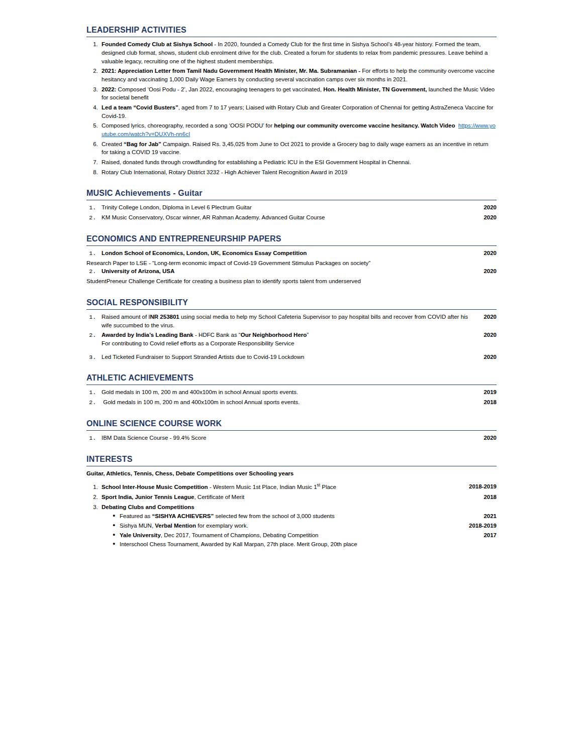LEADERSHIP ACTIVITIES
Founded Comedy Club at Sishya School - In 2020, founded a Comedy Club for the first time in Sishya School’s 48-year history. Formed the team, designed club format, shows, student club enrolment drive for the club. Created a forum for students to relax from pandemic pressures. Leave behind a valuable legacy, recruiting one of the highest student memberships.
2021: Appreciation Letter from Tamil Nadu Government Health Minister, Mr. Ma. Subramanian - For efforts to help the community overcome vaccine hesitancy and vaccinating 1,000 Daily Wage Earners by conducting several vaccination camps over six months in 2021.
2022: Composed ‘Oosi Podu - 2’, Jan 2022, encouraging teenagers to get vaccinated, Hon. Health Minister, TN Government, launched the Music Video for societal benefit
Led a team “Covid Busters”, aged from 7 to 17 years; Liaised with Rotary Club and Greater Corporation of Chennai for getting AstraZeneca Vaccine for Covid-19.
Composed lyrics, choreography, recorded a song ‘OOSI PODU’ for helping our community overcome vaccine hesitancy. Watch Video https://www.youtube.com/watch?v=DUXVh-nn6cI
Created “Bag for Jab” Campaign. Raised Rs. 3,45,025 from June to Oct 2021 to provide a Grocery bag to daily wage earners as an incentive in return for taking a COVID 19 vaccine.
Raised, donated funds through crowdfunding for establishing a Pediatric ICU in the ESI Government Hospital in Chennai.
Rotary Club International, Rotary District 3232 - High Achiever Talent Recognition Award in 2019
MUSIC Achievements - Guitar
Trinity College London, Diploma in Level 6 Plectrum Guitar 2020
KM Music Conservatory, Oscar winner, AR Rahman Academy. Advanced Guitar Course 2020
ECONOMICS AND ENTREPRENEURSHIP PAPERS
London School of Economics, London, UK, Economics Essay Competition 2020
Research Paper to LSE - “Long-term economic impact of Covid-19 Government Stimulus Packages on society”
University of Arizona, USA 2020
StudentPreneur Challenge Certificate for creating a business plan to identify sports talent from underserved
SOCIAL RESPONSIBILITY
Raised amount of INR 253801 using social media to help my School Cafeteria Supervisor to pay hospital bills and recover from COVID after his wife succumbed to the virus. 2020
Awarded by India’s Leading Bank - HDFC Bank as “Our Neighborhood Hero”
For contributing to Covid relief efforts as a Corporate Responsibility Service 2020
Led Ticketed Fundraiser to Support Stranded Artists due to Covid-19 Lockdown 2020
ATHLETIC ACHIEVEMENTS
Gold medals in 100 m, 200 m and 400x100m in school Annual sports events. 2019
Gold medals in 100 m, 200 m and 400x100m in school Annual sports events. 2018
ONLINE SCIENCE COURSE WORK
IBM Data Science Course - 99.4% Score 2020
INTERESTS
Guitar, Athletics, Tennis, Chess, Debate Competitions over Schooling years
School Inter-House Music Competition - Western Music 1st Place, Indian Music 1st Place 2018-2019
Sport India, Junior Tennis League, Certificate of Merit 2018
Debating Clubs and Competitions
Featured as “SISHYA ACHIEVERS” selected few from the school of 3,000 students 2021
Sishya MUN, Verbal Mention for exemplary work. 2018-2019
Yale University, Dec 2017, Tournament of Champions, Debating Competition 2017
Interschool Chess Tournament, Awarded by Kall Marpan, 27th place. Merit Group, 20th place